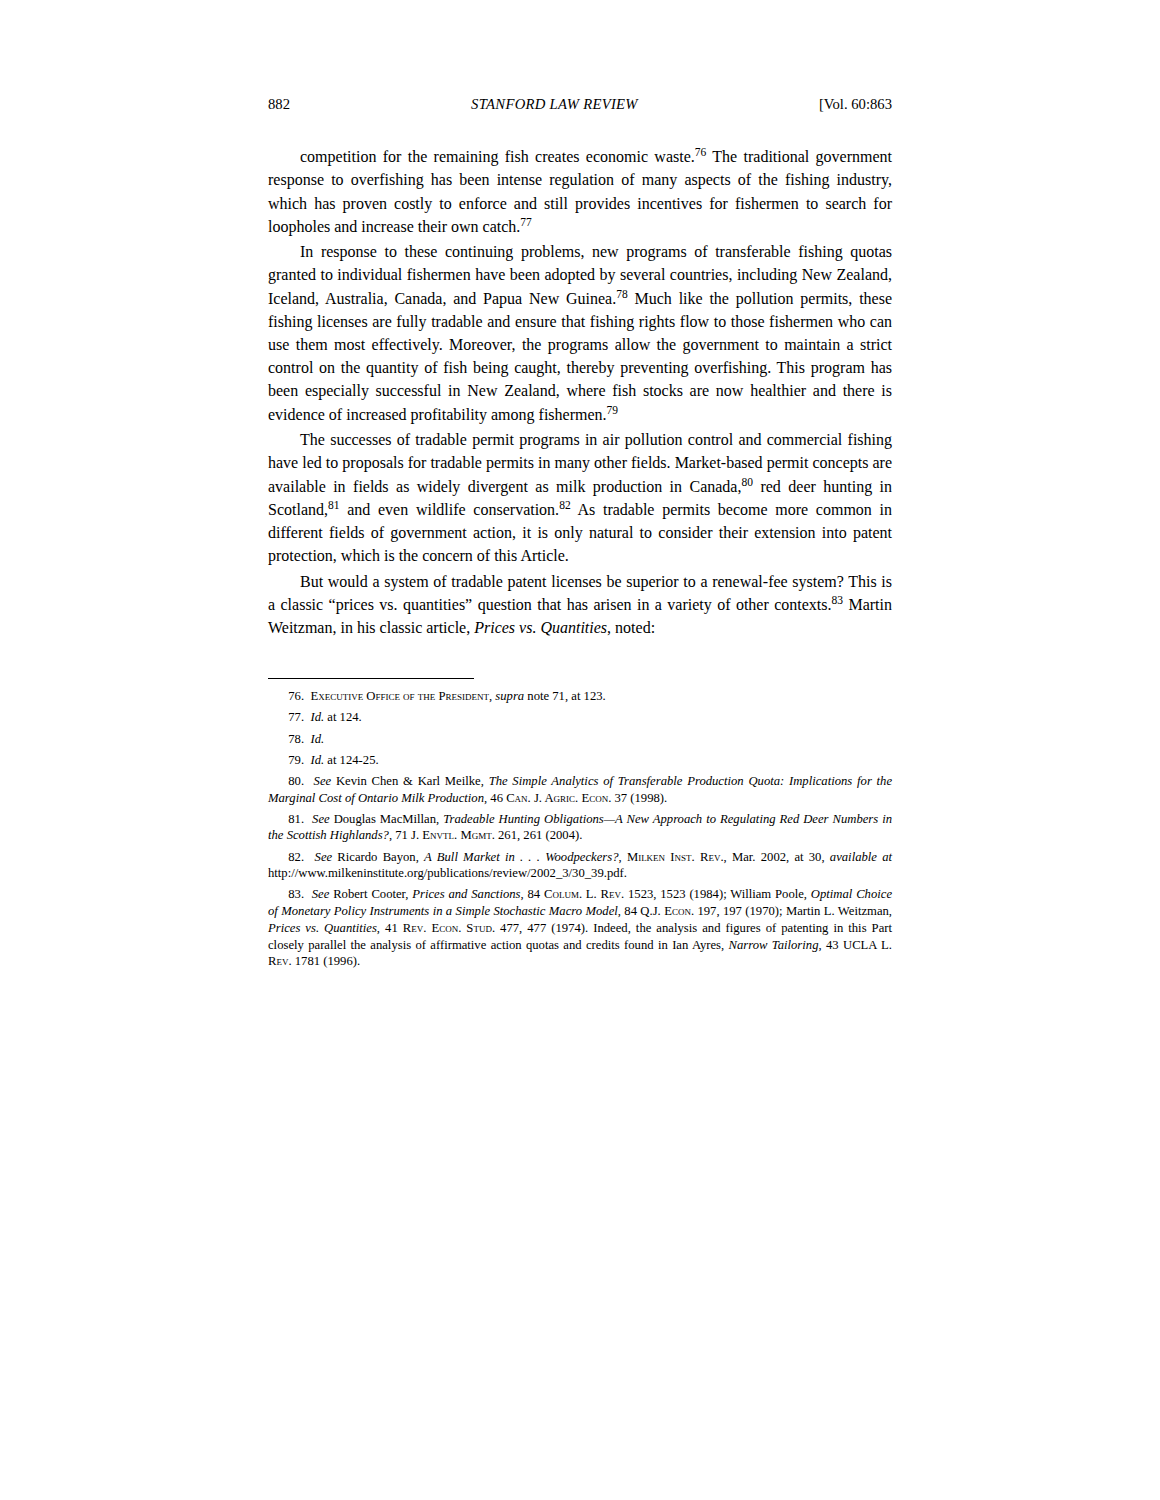882 STANFORD LAW REVIEW [Vol. 60:863
competition for the remaining fish creates economic waste.76 The traditional government response to overfishing has been intense regulation of many aspects of the fishing industry, which has proven costly to enforce and still provides incentives for fishermen to search for loopholes and increase their own catch.77
In response to these continuing problems, new programs of transferable fishing quotas granted to individual fishermen have been adopted by several countries, including New Zealand, Iceland, Australia, Canada, and Papua New Guinea.78 Much like the pollution permits, these fishing licenses are fully tradable and ensure that fishing rights flow to those fishermen who can use them most effectively. Moreover, the programs allow the government to maintain a strict control on the quantity of fish being caught, thereby preventing overfishing. This program has been especially successful in New Zealand, where fish stocks are now healthier and there is evidence of increased profitability among fishermen.79
The successes of tradable permit programs in air pollution control and commercial fishing have led to proposals for tradable permits in many other fields. Market-based permit concepts are available in fields as widely divergent as milk production in Canada,80 red deer hunting in Scotland,81 and even wildlife conservation.82 As tradable permits become more common in different fields of government action, it is only natural to consider their extension into patent protection, which is the concern of this Article.
But would a system of tradable patent licenses be superior to a renewal-fee system? This is a classic “prices vs. quantities” question that has arisen in a variety of other contexts.83 Martin Weitzman, in his classic article, Prices vs. Quantities, noted:
76. Executive Office of the President, supra note 71, at 123.
77. Id. at 124.
78. Id.
79. Id. at 124-25.
80. See Kevin Chen & Karl Meilke, The Simple Analytics of Transferable Production Quota: Implications for the Marginal Cost of Ontario Milk Production, 46 Can. J. Agric. Econ. 37 (1998).
81. See Douglas MacMillan, Tradeable Hunting Obligations—A New Approach to Regulating Red Deer Numbers in the Scottish Highlands?, 71 J. Envtl. Mgmt. 261, 261 (2004).
82. See Ricardo Bayon, A Bull Market in . . . Woodpeckers?, Milken Inst. Rev., Mar. 2002, at 30, available at http://www.milkeninstitute.org/publications/review/2002_3/30_39.pdf.
83. See Robert Cooter, Prices and Sanctions, 84 Colum. L. Rev. 1523, 1523 (1984); William Poole, Optimal Choice of Monetary Policy Instruments in a Simple Stochastic Macro Model, 84 Q.J. Econ. 197, 197 (1970); Martin L. Weitzman, Prices vs. Quantities, 41 Rev. Econ. Stud. 477, 477 (1974). Indeed, the analysis and figures of patenting in this Part closely parallel the analysis of affirmative action quotas and credits found in Ian Ayres, Narrow Tailoring, 43 UCLA L. Rev. 1781 (1996).